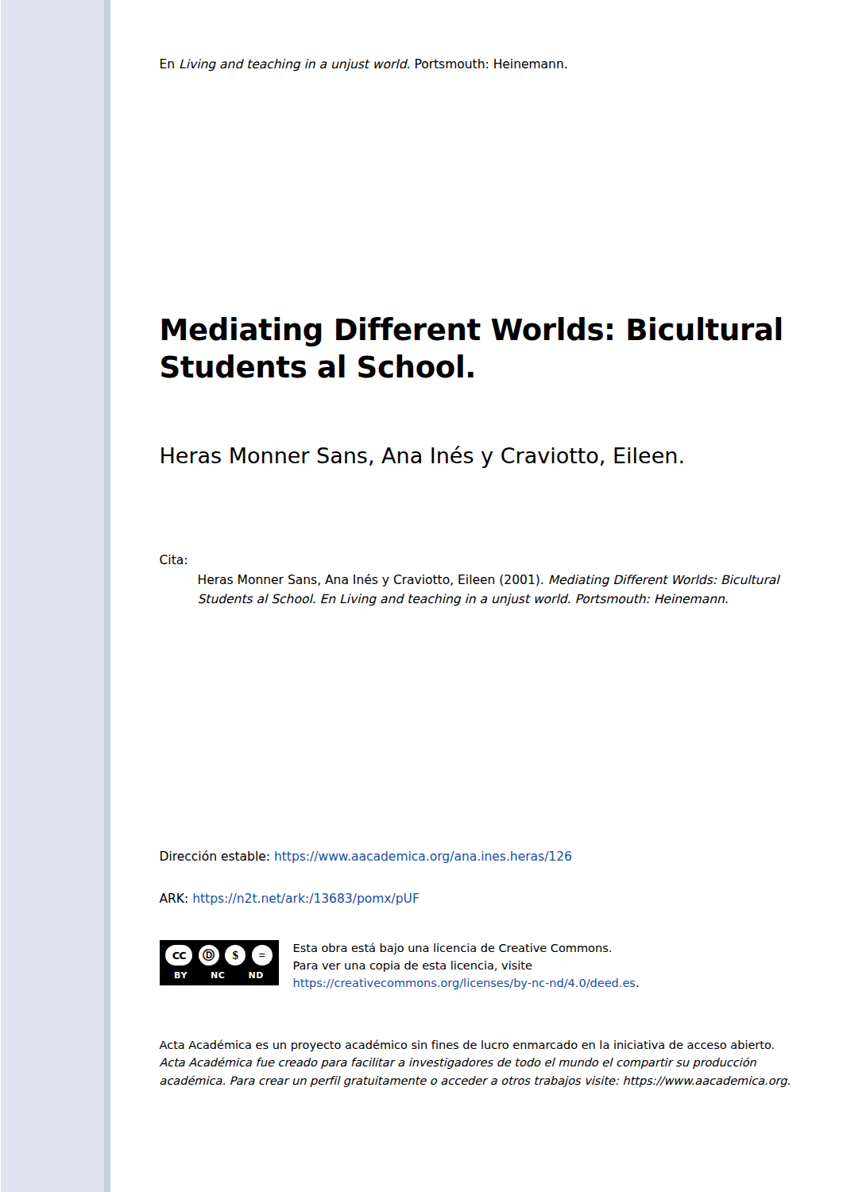En Living and teaching in a unjust world. Portsmouth: Heinemann.
Mediating Different Worlds: Bicultural Students al School.
Heras Monner Sans, Ana Inés y Craviotto, Eileen.
Cita:
Heras Monner Sans, Ana Inés y Craviotto, Eileen (2001). Mediating Different Worlds: Bicultural Students al School. En Living and teaching in a unjust world. Portsmouth: Heinemann.
Dirección estable: https://www.aacademica.org/ana.ines.heras/126
ARK: https://n2t.net/ark:/13683/pomx/pUF
CC Ⓓ $ =
BY NC ND
Esta obra está bajo una licencia de Creative Commons.
Para ver una copia de esta licencia, visite
https://creativecommons.org/licenses/by-nc-nd/4.0/deed.es.
Acta Académica es un proyecto académico sin fines de lucro enmarcado en la iniciativa de acceso abierto. Acta Académica fue creado para facilitar a investigadores de todo el mundo el compartir su producción académica. Para crear un perfil gratuitamente o acceder a otros trabajos visite: https://www.aacademica.org.